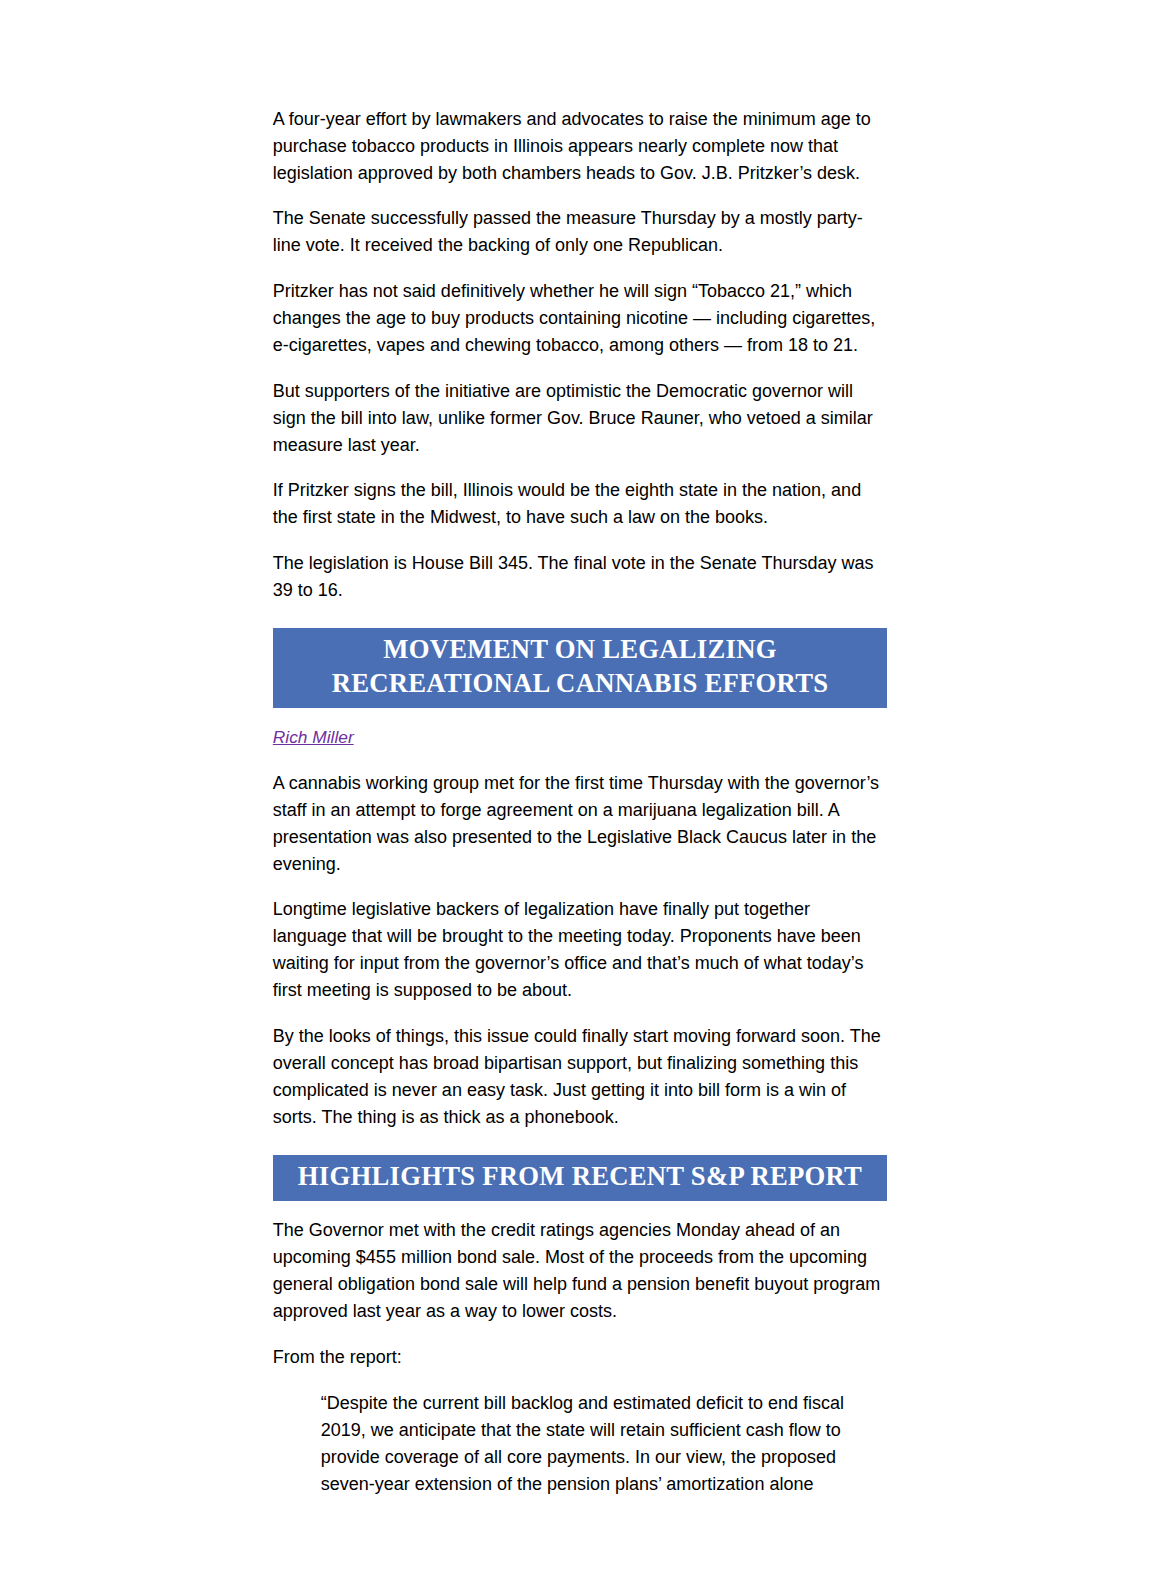A four-year effort by lawmakers and advocates to raise the minimum age to purchase tobacco products in Illinois appears nearly complete now that legislation approved by both chambers heads to Gov. J.B. Pritzker’s desk.
The Senate successfully passed the measure Thursday by a mostly party-line vote. It received the backing of only one Republican.
Pritzker has not said definitively whether he will sign “Tobacco 21,” which changes the age to buy products containing nicotine — including cigarettes, e-cigarettes, vapes and chewing tobacco, among others — from 18 to 21.
But supporters of the initiative are optimistic the Democratic governor will sign the bill into law, unlike former Gov. Bruce Rauner, who vetoed a similar measure last year.
If Pritzker signs the bill, Illinois would be the eighth state in the nation, and the first state in the Midwest, to have such a law on the books.
The legislation is House Bill 345. The final vote in the Senate Thursday was 39 to 16.
MOVEMENT ON LEGALIZING RECREATIONAL CANNABIS EFFORTS
Rich Miller
A cannabis working group met for the first time Thursday with the governor’s staff in an attempt to forge agreement on a marijuana legalization bill. A presentation was also presented to the Legislative Black Caucus later in the evening.
Longtime legislative backers of legalization have finally put together language that will be brought to the meeting today. Proponents have been waiting for input from the governor’s office and that’s much of what today’s first meeting is supposed to be about.
By the looks of things, this issue could finally start moving forward soon. The overall concept has broad bipartisan support, but finalizing something this complicated is never an easy task. Just getting it into bill form is a win of sorts. The thing is as thick as a phonebook.
HIGHLIGHTS FROM RECENT S&P REPORT
The Governor met with the credit ratings agencies Monday ahead of an upcoming $455 million bond sale. Most of the proceeds from the upcoming general obligation bond sale will help fund a pension benefit buyout program approved last year as a way to lower costs.
From the report:
“Despite the current bill backlog and estimated deficit to end fiscal 2019, we anticipate that the state will retain sufficient cash flow to provide coverage of all core payments. In our view, the proposed seven-year extension of the pension plans’ amortization alone